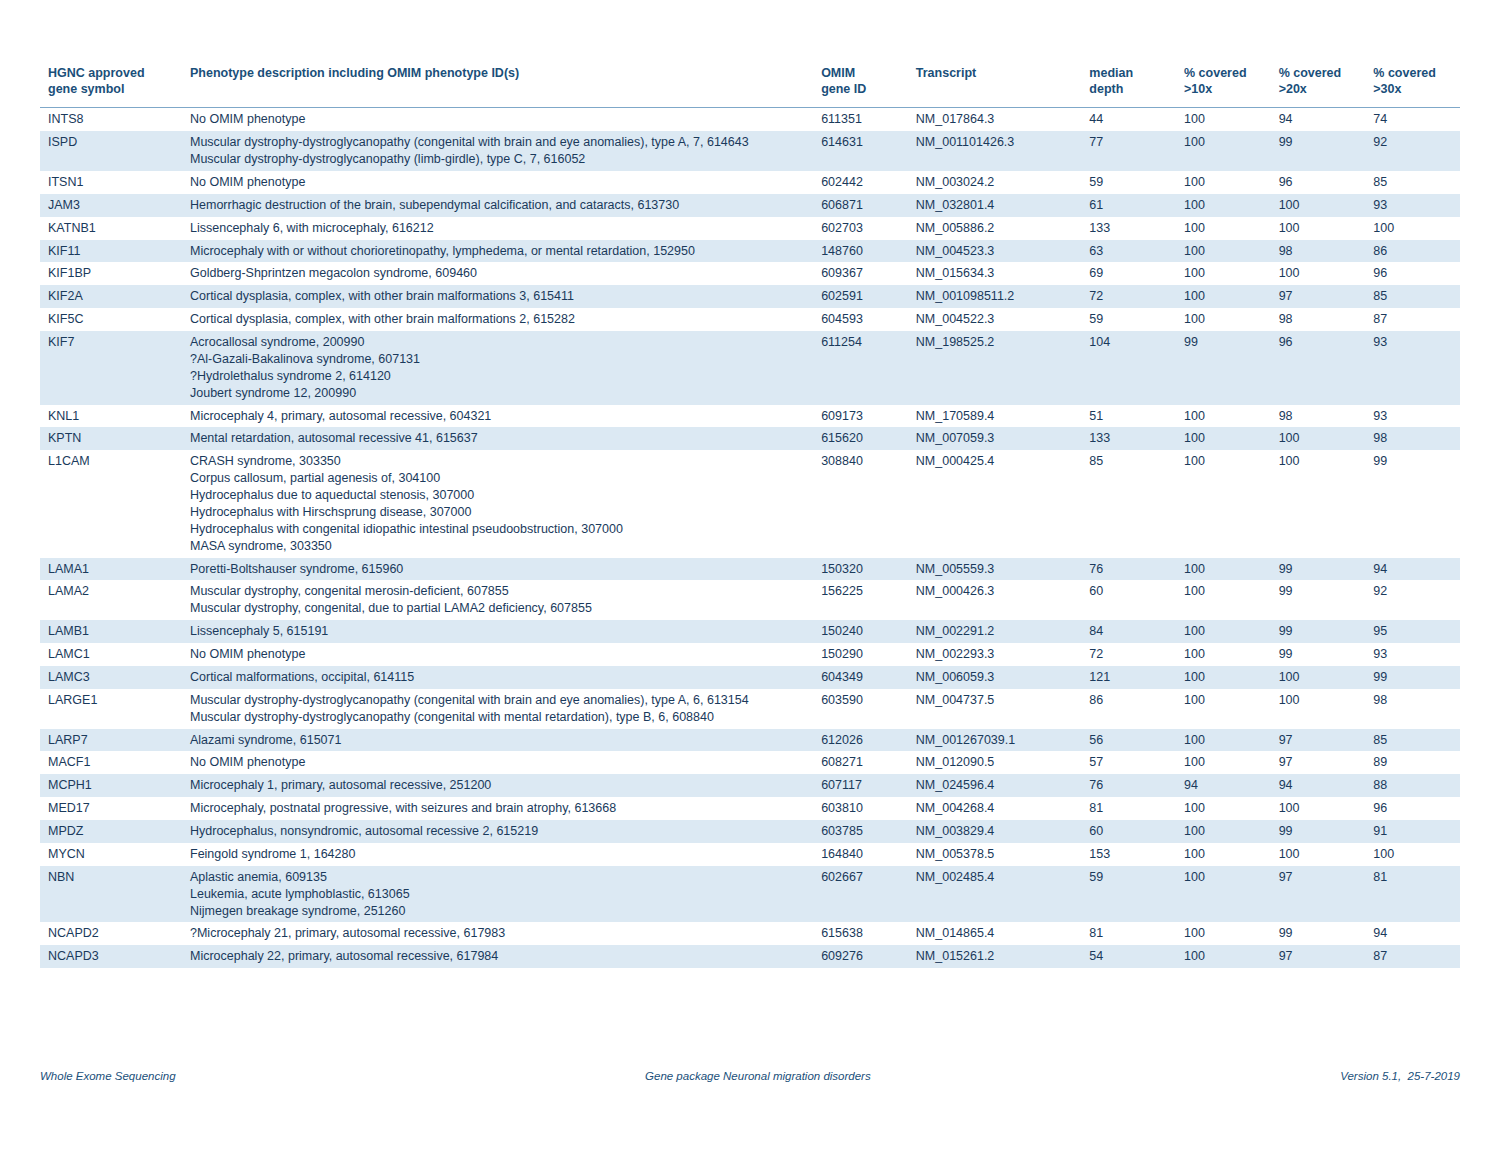| HGNC approved gene symbol | Phenotype description including OMIM phenotype ID(s) | OMIM gene ID | Transcript | median depth | % covered >10x | % covered >20x | % covered >30x |
| --- | --- | --- | --- | --- | --- | --- | --- |
| INTS8 | No OMIM phenotype | 611351 | NM_017864.3 | 44 | 100 | 94 | 74 |
| ISPD | Muscular dystrophy-dystroglycanopathy (congenital with brain and eye anomalies), type A, 7, 614643 Muscular dystrophy-dystroglycanopathy (limb-girdle), type C, 7, 616052 | 614631 | NM_001101426.3 | 77 | 100 | 99 | 92 |
| ITSN1 | No OMIM phenotype | 602442 | NM_003024.2 | 59 | 100 | 96 | 85 |
| JAM3 | Hemorrhagic destruction of the brain, subependymal calcification, and cataracts, 613730 | 606871 | NM_032801.4 | 61 | 100 | 100 | 93 |
| KATNB1 | Lissencephaly 6, with microcephaly, 616212 | 602703 | NM_005886.2 | 133 | 100 | 100 | 100 |
| KIF11 | Microcephaly with or without chorioretinopathy, lymphedema, or mental retardation, 152950 | 148760 | NM_004523.3 | 63 | 100 | 98 | 86 |
| KIF1BP | Goldberg-Shprintzen megacolon syndrome, 609460 | 609367 | NM_015634.3 | 69 | 100 | 100 | 96 |
| KIF2A | Cortical dysplasia, complex, with other brain malformations 3, 615411 | 602591 | NM_001098511.2 | 72 | 100 | 97 | 85 |
| KIF5C | Cortical dysplasia, complex, with other brain malformations 2, 615282 | 604593 | NM_004522.3 | 59 | 100 | 98 | 87 |
| KIF7 | Acrocallosal syndrome, 200990 ?Al-Gazali-Bakalinova syndrome, 607131 ?Hydrolethalus syndrome 2, 614120 Joubert syndrome 12, 200990 | 611254 | NM_198525.2 | 104 | 99 | 96 | 93 |
| KNL1 | Microcephaly 4, primary, autosomal recessive, 604321 | 609173 | NM_170589.4 | 51 | 100 | 98 | 93 |
| KPTN | Mental retardation, autosomal recessive 41, 615637 | 615620 | NM_007059.3 | 133 | 100 | 100 | 98 |
| L1CAM | CRASH syndrome, 303350 Corpus callosum, partial agenesis of, 304100 Hydrocephalus due to aqueductal stenosis, 307000 Hydrocephalus with Hirschsprung disease, 307000 Hydrocephalus with congenital idiopathic intestinal pseudoobstruction, 307000 MASA syndrome, 303350 | 308840 | NM_000425.4 | 85 | 100 | 100 | 99 |
| LAMA1 | Poretti-Boltshauser syndrome, 615960 | 150320 | NM_005559.3 | 76 | 100 | 99 | 94 |
| LAMA2 | Muscular dystrophy, congenital merosin-deficient, 607855 Muscular dystrophy, congenital, due to partial LAMA2 deficiency, 607855 | 156225 | NM_000426.3 | 60 | 100 | 99 | 92 |
| LAMB1 | Lissencephaly 5, 615191 | 150240 | NM_002291.2 | 84 | 100 | 99 | 95 |
| LAMC1 | No OMIM phenotype | 150290 | NM_002293.3 | 72 | 100 | 99 | 93 |
| LAMC3 | Cortical malformations, occipital, 614115 | 604349 | NM_006059.3 | 121 | 100 | 100 | 99 |
| LARGE1 | Muscular dystrophy-dystroglycanopathy (congenital with brain and eye anomalies), type A, 6, 613154 Muscular dystrophy-dystroglycanopathy (congenital with mental retardation), type B, 6, 608840 | 603590 | NM_004737.5 | 86 | 100 | 100 | 98 |
| LARP7 | Alazami syndrome, 615071 | 612026 | NM_001267039.1 | 56 | 100 | 97 | 85 |
| MACF1 | No OMIM phenotype | 608271 | NM_012090.5 | 57 | 100 | 97 | 89 |
| MCPH1 | Microcephaly 1, primary, autosomal recessive, 251200 | 607117 | NM_024596.4 | 76 | 94 | 94 | 88 |
| MED17 | Microcephaly, postnatal progressive, with seizures and brain atrophy, 613668 | 603810 | NM_004268.4 | 81 | 100 | 100 | 96 |
| MPDZ | Hydrocephalus, nonsyndromic, autosomal recessive 2, 615219 | 603785 | NM_003829.4 | 60 | 100 | 99 | 91 |
| MYCN | Feingold syndrome 1, 164280 | 164840 | NM_005378.5 | 153 | 100 | 100 | 100 |
| NBN | Aplastic anemia, 609135 Leukemia, acute lymphoblastic, 613065 Nijmegen breakage syndrome, 251260 | 602667 | NM_002485.4 | 59 | 100 | 97 | 81 |
| NCAPD2 | ?Microcephaly 21, primary, autosomal recessive, 617983 | 615638 | NM_014865.4 | 81 | 100 | 99 | 94 |
| NCAPD3 | Microcephaly 22, primary, autosomal recessive, 617984 | 609276 | NM_015261.2 | 54 | 100 | 97 | 87 |
Whole Exome Sequencing Gene package Neuronal migration disorders Version 5.1, 25-7-2019